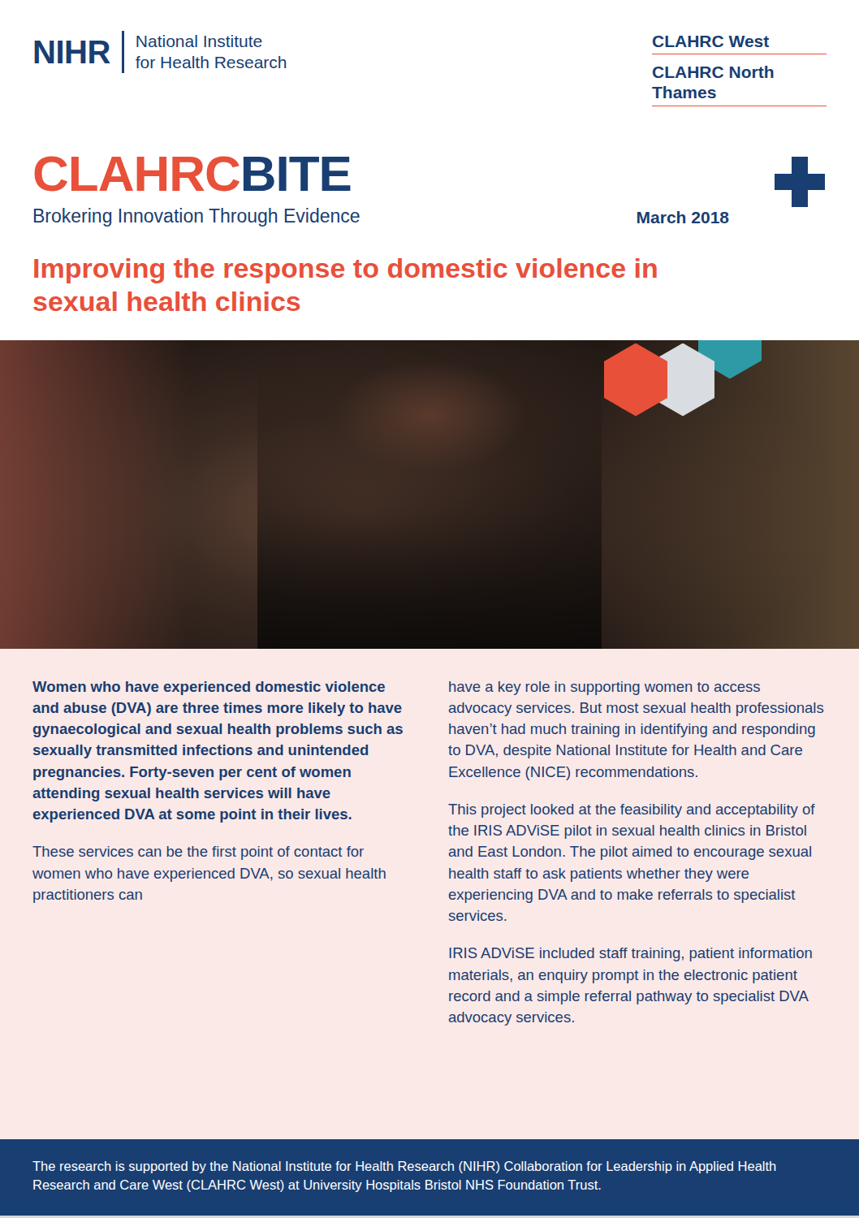NIHR National Institute
for Health Research
CLAHRC West
CLAHRC North
Thames
CLAHRC BITE
Brokering Innovation Through Evidence
March 2018
Improving the response to domestic violence in sexual health clinics
Women who have experienced domestic violence and abuse (DVA) are three times more likely to have gynaecological and sexual health problems such as sexually transmitted infections and unintended pregnancies. Forty-seven per cent of women attending sexual health services will have experienced DVA at some point in their lives.
These services can be the first point of contact for women who have experienced DVA, so sexual health practitioners can
have a key role in supporting women to access advocacy services. But most sexual health professionals haven’t had much training in identifying and responding to DVA, despite National Institute for Health and Care Excellence (NICE) recommendations.
This project looked at the feasibility and acceptability of the IRIS ADViSE pilot in sexual health clinics in Bristol and East London. The pilot aimed to encourage sexual health staff to ask patients whether they were experiencing DVA and to make referrals to specialist services.
IRIS ADViSE included staff training, patient information materials, an enquiry prompt in the electronic patient record and a simple referral pathway to specialist DVA advocacy services.
The research is supported by the National Institute for Health Research (NIHR) Collaboration for Leadership in Applied Health Research and Care West (CLAHRC West) at University Hospitals Bristol NHS Foundation Trust.